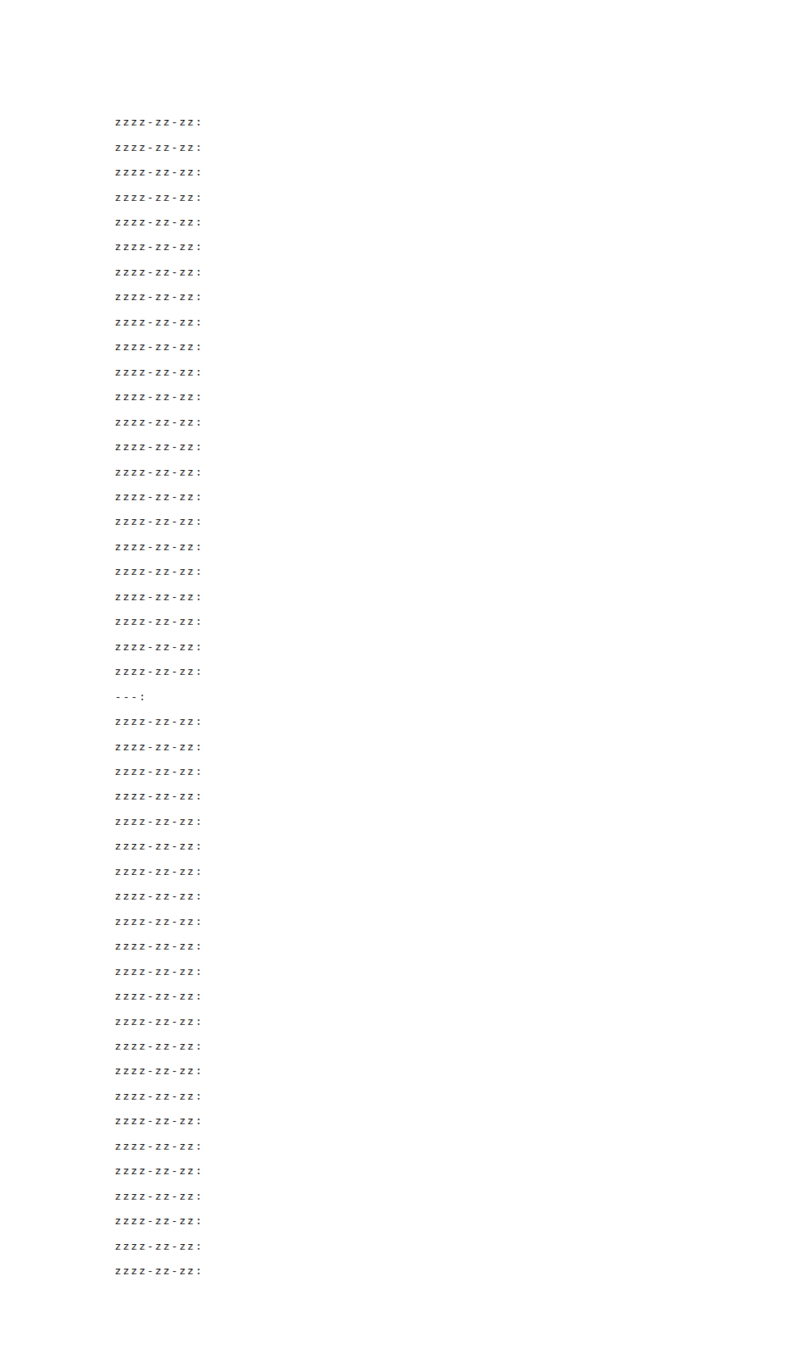zzzz-zz-zz:
zzzz-zz-zz:
zzzz-zz-zz:
zzzz-zz-zz:
zzzz-zz-zz:
zzzz-zz-zz:
zzzz-zz-zz:
zzzz-zz-zz:
zzzz-zz-zz:
zzzz-zz-zz:
zzzz-zz-zz:
zzzz-zz-zz:
zzzz-zz-zz:
zzzz-zz-zz:
zzzz-zz-zz:
zzzz-zz-zz:
zzzz-zz-zz:
zzzz-zz-zz:
zzzz-zz-zz:
zzzz-zz-zz:
zzzz-zz-zz:
zzzz-zz-zz:
zzzz-zz-zz:
---:
zzzz-zz-zz:
zzzz-zz-zz:
zzzz-zz-zz:
zzzz-zz-zz:
zzzz-zz-zz:
zzzz-zz-zz:
zzzz-zz-zz:
zzzz-zz-zz:
zzzz-zz-zz:
zzzz-zz-zz:
zzzz-zz-zz:
zzzz-zz-zz:
zzzz-zz-zz:
zzzz-zz-zz:
zzzz-zz-zz:
zzzz-zz-zz:
zzzz-zz-zz:
zzzz-zz-zz:
zzzz-zz-zz:
zzzz-zz-zz:
zzzz-zz-zz:
zzzz-zz-zz:
zzzz-zz-zz: